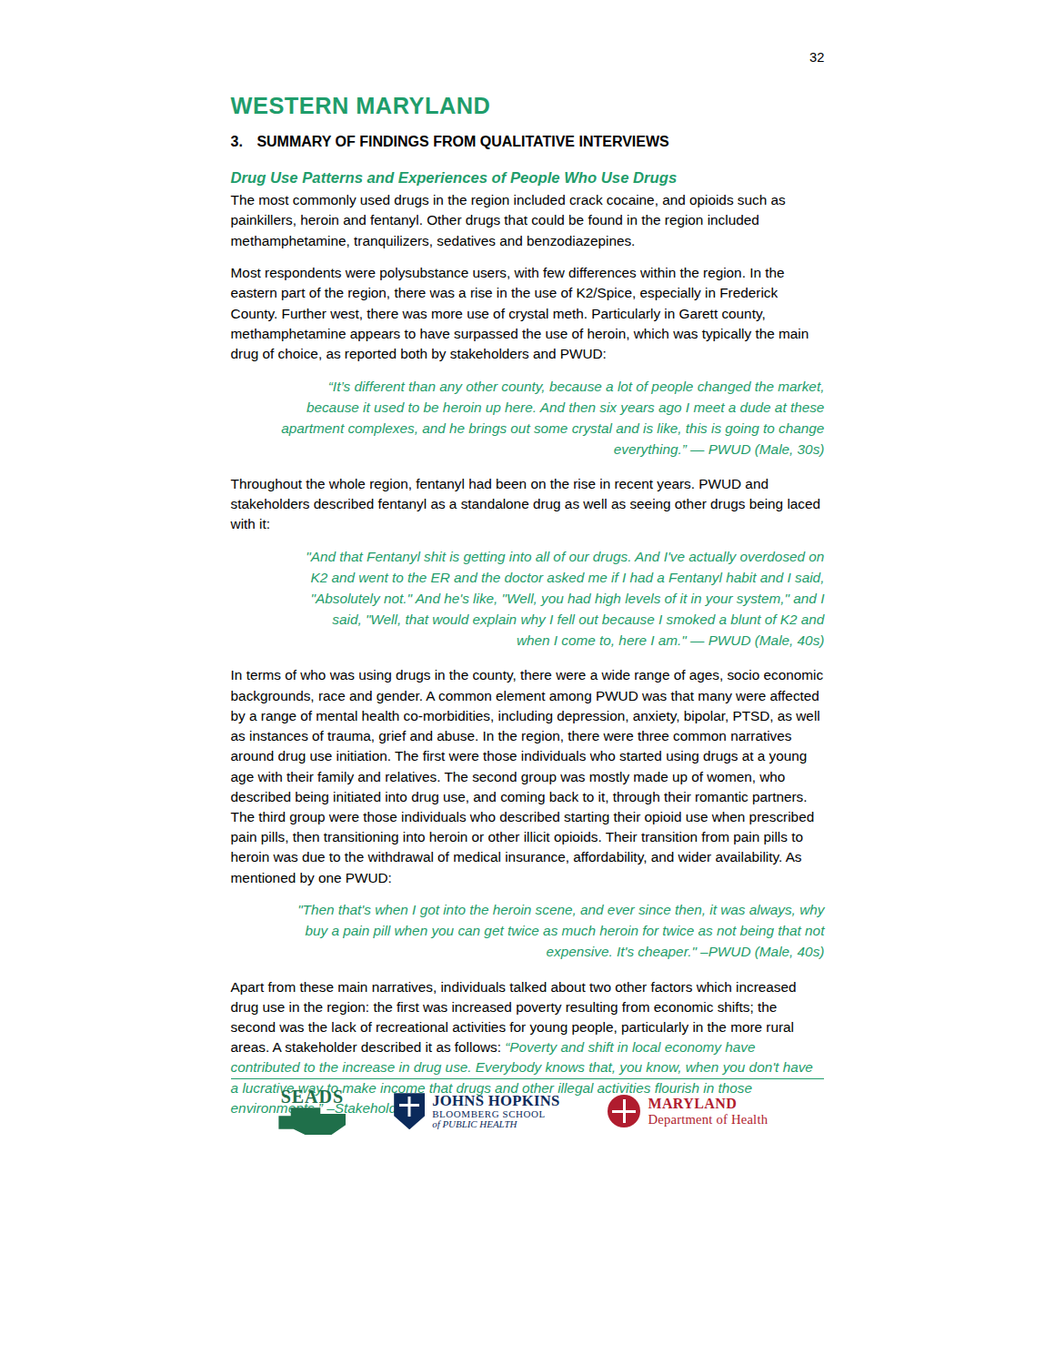32
WESTERN MARYLAND
3. SUMMARY OF FINDINGS FROM QUALITATIVE INTERVIEWS
Drug Use Patterns and Experiences of People Who Use Drugs
The most commonly used drugs in the region included crack cocaine, and opioids such as painkillers, heroin and fentanyl. Other drugs that could be found in the region included methamphetamine, tranquilizers, sedatives and benzodiazepines.
Most respondents were polysubstance users, with few differences within the region. In the eastern part of the region, there was a rise in the use of K2/Spice, especially in Frederick County. Further west, there was more use of crystal meth. Particularly in Garett county, methamphetamine appears to have surpassed the use of heroin, which was typically the main drug of choice, as reported both by stakeholders and PWUD:
“It’s different than any other county, because a lot of people changed the market, because it used to be heroin up here. And then six years ago I meet a dude at these apartment complexes, and he brings out some crystal and is like, this is going to change everything.” — PWUD (Male, 30s)
Throughout the whole region, fentanyl had been on the rise in recent years. PWUD and stakeholders described fentanyl as a standalone drug as well as seeing other drugs being laced with it:
"And that Fentanyl shit is getting into all of our drugs. And I've actually overdosed on K2 and went to the ER and the doctor asked me if I had a Fentanyl habit and I said, "Absolutely not." And he's like, "Well, you had high levels of it in your system," and I said, "Well, that would explain why I fell out because I smoked a blunt of K2 and when I come to, here I am." — PWUD (Male, 40s)
In terms of who was using drugs in the county, there were a wide range of ages, socio economic backgrounds, race and gender. A common element among PWUD was that many were affected by a range of mental health co-morbidities, including depression, anxiety, bipolar, PTSD, as well as instances of trauma, grief and abuse. In the region, there were three common narratives around drug use initiation. The first were those individuals who started using drugs at a young age with their family and relatives. The second group was mostly made up of women, who described being initiated into drug use, and coming back to it, through their romantic partners. The third group were those individuals who described starting their opioid use when prescribed pain pills, then transitioning into heroin or other illicit opioids. Their transition from pain pills to heroin was due to the withdrawal of medical insurance, affordability, and wider availability. As mentioned by one PWUD:
"Then that's when I got into the heroin scene, and ever since then, it was always, why buy a pain pill when you can get twice as much heroin for twice as not being that not expensive. It's cheaper." –PWUD (Male, 40s)
Apart from these main narratives, individuals talked about two other factors which increased drug use in the region: the first was increased poverty resulting from economic shifts; the second was the lack of recreational activities for young people, particularly in the more rural areas. A stakeholder described it as follows: “Poverty and shift in local economy have contributed to the increase in drug use. Everybody knows that, you know, when you don't have a lucrative way to make income that drugs and other illegal activities flourish in those environments.” –Stakeholder
SEADS
JOHNS HOPKINS
BLOOMBERG SCHOOL
of PUBLIC HEALTH
MARYLAND
Department of Health